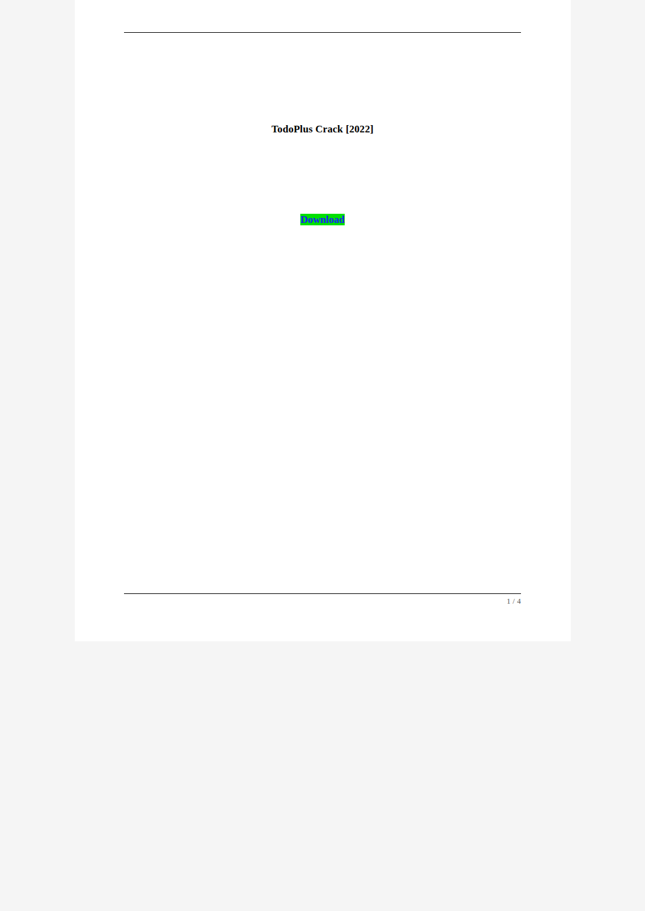TodoPlus Crack [2022]
Download
1 / 4